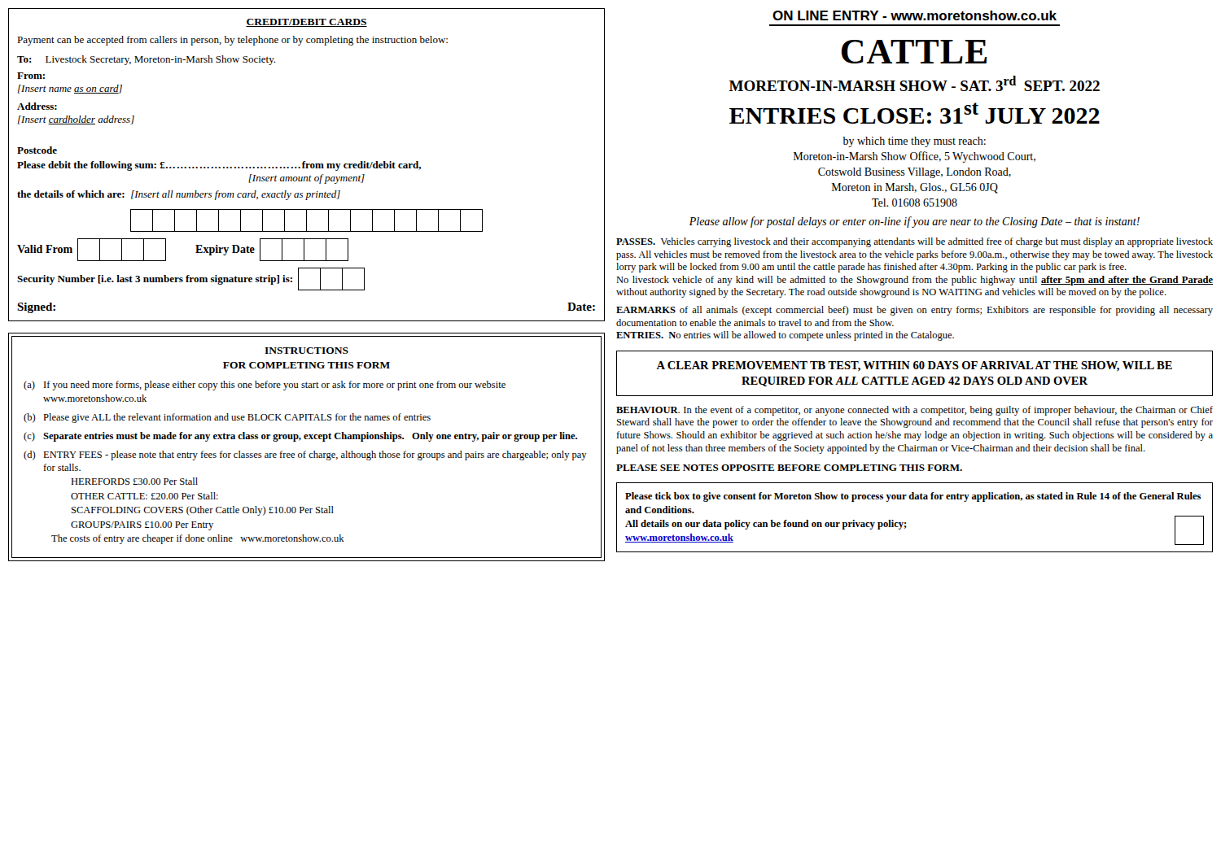CREDIT/DEBIT CARDS
Payment can be accepted from callers in person, by telephone or by completing the instruction below:
To: Livestock Secretary, Moreton-in-Marsh Show Society.
From:
[Insert name as on card]
Address:
[Insert cardholder address]
Postcode
Please debit the following sum: £………………………………from my credit/debit card,
[Insert amount of payment]
the details of which are: [Insert all numbers from card, exactly as printed]
Valid From
Expiry Date
Security Number [i.e. last 3 numbers from signature strip] is:
Signed: Date:
INSTRUCTIONS
FOR COMPLETING THIS FORM
(a) If you need more forms, please either copy this one before you start or ask for more or print one from our website www.moretonshow.co.uk
(b) Please give ALL the relevant information and use BLOCK CAPITALS for the names of entries
(c) Separate entries must be made for any extra class or group, except Championships. Only one entry, pair or group per line.
(d) ENTRY FEES - please note that entry fees for classes are free of charge, although those for groups and pairs are chargeable; only pay for stalls.
HEREFORDS £30.00 Per Stall
OTHER CATTLE: £20.00 Per Stall:
SCAFFOLDING COVERS (Other Cattle Only) £10.00 Per Stall
GROUPS/PAIRS £10.00 Per Entry
The costs of entry are cheaper if done online www.moretonshow.co.uk
ON LINE ENTRY - www.moretonshow.co.uk
CATTLE
MORETON-IN-MARSH SHOW - SAT. 3rd SEPT. 2022
ENTRIES CLOSE: 31st JULY 2022
by which time they must reach:
Moreton-in-Marsh Show Office, 5 Wychwood Court,
Cotswold Business Village, London Road,
Moreton in Marsh, Glos., GL56 0JQ
Tel. 01608 651908
Please allow for postal delays or enter on-line if you are near to the Closing Date – that is instant!
PASSES. Vehicles carrying livestock and their accompanying attendants will be admitted free of charge but must display an appropriate livestock pass. All vehicles must be removed from the livestock area to the vehicle parks before 9.00a.m., otherwise they may be towed away. The livestock lorry park will be locked from 9.00 am until the cattle parade has finished after 4.30pm. Parking in the public car park is free.
No livestock vehicle of any kind will be admitted to the Showground from the public highway until after 5pm and after the Grand Parade without authority signed by the Secretary. The road outside showground is NO WAITING and vehicles will be moved on by the police.
EARMARKS of all animals (except commercial beef) must be given on entry forms; Exhibitors are responsible for providing all necessary documentation to enable the animals to travel to and from the Show.
ENTRIES. No entries will be allowed to compete unless printed in the Catalogue.
A CLEAR PREMOVEMENT TB TEST, WITHIN 60 DAYS OF ARRIVAL AT THE SHOW, WILL BE REQUIRED FOR ALL CATTLE AGED 42 DAYS OLD AND OVER
BEHAVIOUR. In the event of a competitor, or anyone connected with a competitor, being guilty of improper behaviour, the Chairman or Chief Steward shall have the power to order the offender to leave the Showground and recommend that the Council shall refuse that person's entry for future Shows. Should an exhibitor be aggrieved at such action he/she may lodge an objection in writing. Such objections will be considered by a panel of not less than three members of the Society appointed by the Chairman or Vice-Chairman and their decision shall be final.
PLEASE SEE NOTES OPPOSITE BEFORE COMPLETING THIS FORM.
Please tick box to give consent for Moreton Show to process your data for entry application, as stated in Rule 14 of the General Rules and Conditions.
All details on our data policy can be found on our privacy policy;
www.moretonshow.co.uk